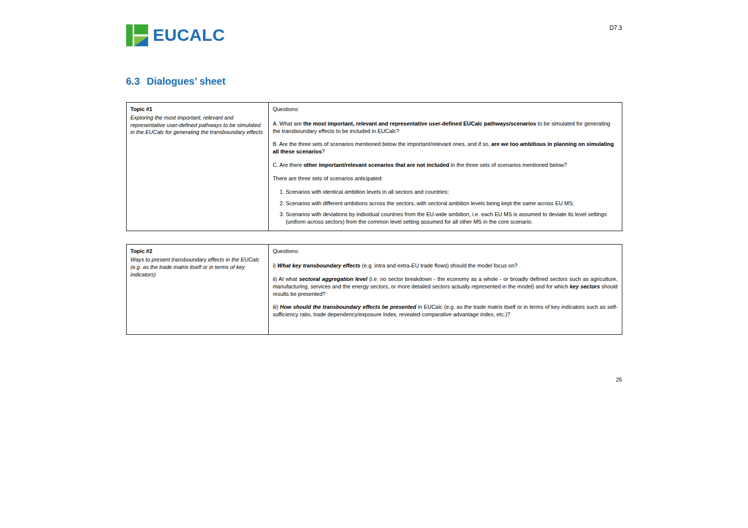D7.3
EUCALC
6.3 Dialogues’ sheet
| Topic #1 Exploring the most important, relevant and representative user-defined pathways to be simulated in the EUCalc for generating the transboundary effects | Questions: A. What are the most important, relevant and representative user-defined EUCalc pathways/scenarios to be simulated for generating the transboundary effects to be included in EUCalc? B. Are the three sets of scenarios mentioned below the important/relevant ones, and if so, are we too ambitious in planning on simulating all these scenarios ? C. Are there other important/relevant scenarios that are not included in the three sets of scenarios mentioned below? There are three sets of scenarios anticipated: Scenarios with identical ambition levels in all sectors and countries; Scenarios with different ambitions across the sectors, with sectoral ambition levels being kept the same across EU MS; Scenarios with deviations by individual countries from the EU-wide ambition, i.e. each EU MS is assumed to deviate its level settings (uniform across sectors) from the common level setting assumed for all other MS in the core scenario. |
| Topic #2 Ways to present transboundary effects in the EUCalc (e.g. as the trade matrix itself or in terms of key indicators) | Questions: i) What key transboundary effects (e.g. intra and extra-EU trade flows) should the model focus on? ii) At what sectoral aggregation level (i.e. no sector breakdown - the economy as a whole - or broadly defined sectors such as agriculture, manufacturing, services and the energy sectors, or more detailed sectors actually represented in the model) and for which key sectors should results be presented? iii) How should the transboundary effects be presented in EUCalc (e.g. as the trade matrix itself or in terms of key indicators such as self-sufficiency ratio, trade dependency/exposure index, revealed comparative advantage index, etc.)? |
25